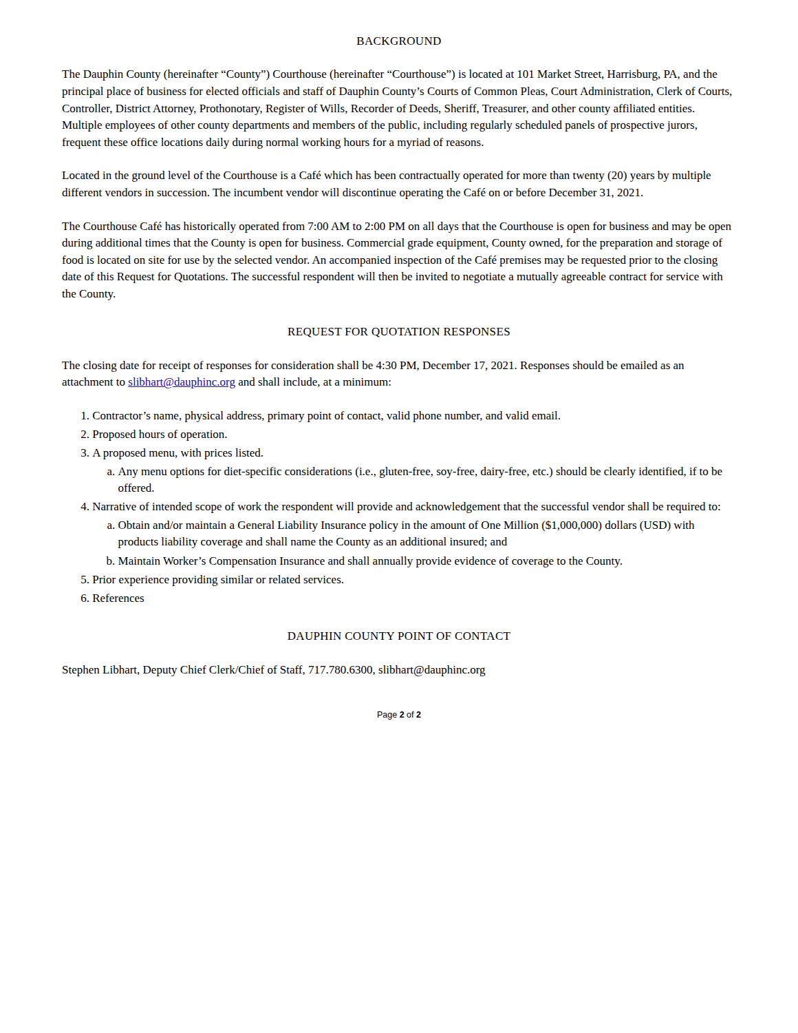BACKGROUND
The Dauphin County (hereinafter “County”) Courthouse (hereinafter “Courthouse”) is located at 101 Market Street, Harrisburg, PA, and the principal place of business for elected officials and staff of Dauphin County’s Courts of Common Pleas, Court Administration, Clerk of Courts, Controller, District Attorney, Prothonotary, Register of Wills, Recorder of Deeds, Sheriff, Treasurer, and other county affiliated entities. Multiple employees of other county departments and members of the public, including regularly scheduled panels of prospective jurors, frequent these office locations daily during normal working hours for a myriad of reasons.
Located in the ground level of the Courthouse is a Café which has been contractually operated for more than twenty (20) years by multiple different vendors in succession. The incumbent vendor will discontinue operating the Café on or before December 31, 2021.
The Courthouse Café has historically operated from 7:00 AM to 2:00 PM on all days that the Courthouse is open for business and may be open during additional times that the County is open for business. Commercial grade equipment, County owned, for the preparation and storage of food is located on site for use by the selected vendor. An accompanied inspection of the Café premises may be requested prior to the closing date of this Request for Quotations. The successful respondent will then be invited to negotiate a mutually agreeable contract for service with the County.
REQUEST FOR QUOTATION RESPONSES
The closing date for receipt of responses for consideration shall be 4:30 PM, December 17, 2021. Responses should be emailed as an attachment to slibhart@dauphinc.org and shall include, at a minimum:
Contractor’s name, physical address, primary point of contact, valid phone number, and valid email.
Proposed hours of operation.
A proposed menu, with prices listed.
Any menu options for diet-specific considerations (i.e., gluten-free, soy-free, dairy-free, etc.) should be clearly identified, if to be offered.
Narrative of intended scope of work the respondent will provide and acknowledgement that the successful vendor shall be required to:
Obtain and/or maintain a General Liability Insurance policy in the amount of One Million ($1,000,000) dollars (USD) with products liability coverage and shall name the County as an additional insured; and
Maintain Worker’s Compensation Insurance and shall annually provide evidence of coverage to the County.
Prior experience providing similar or related services.
References
DAUPHIN COUNTY POINT OF CONTACT
Stephen Libhart, Deputy Chief Clerk/Chief of Staff, 717.780.6300, slibhart@dauphinc.org
Page 2 of 2